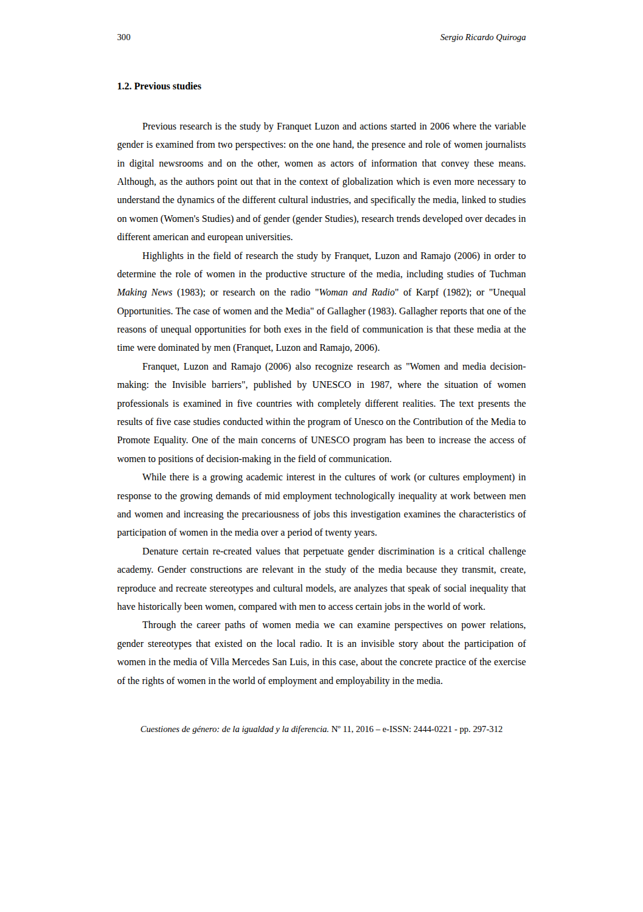300 Sergio Ricardo Quiroga
1.2. Previous studies
Previous research is the study by Franquet Luzon and actions started in 2006 where the variable gender is examined from two perspectives: on the one hand, the presence and role of women journalists in digital newsrooms and on the other, women as actors of information that convey these means. Although, as the authors point out that in the context of globalization which is even more necessary to understand the dynamics of the different cultural industries, and specifically the media, linked to studies on women (Women's Studies) and of gender (gender Studies), research trends developed over decades in different american and european universities.
Highlights in the field of research the study by Franquet, Luzon and Ramajo (2006) in order to determine the role of women in the productive structure of the media, including studies of Tuchman Making News (1983); or research on the radio "Woman and Radio" of Karpf (1982); or "Unequal Opportunities. The case of women and the Media" of Gallagher (1983). Gallagher reports that one of the reasons of unequal opportunities for both exes in the field of communication is that these media at the time were dominated by men (Franquet, Luzon and Ramajo, 2006).
Franquet, Luzon and Ramajo (2006) also recognize research as "Women and media decision-making: the Invisible barriers", published by UNESCO in 1987, where the situation of women professionals is examined in five countries with completely different realities. The text presents the results of five case studies conducted within the program of Unesco on the Contribution of the Media to Promote Equality. One of the main concerns of UNESCO program has been to increase the access of women to positions of decision-making in the field of communication.
While there is a growing academic interest in the cultures of work (or cultures employment) in response to the growing demands of mid employment technologically inequality at work between men and women and increasing the precariousness of jobs this investigation examines the characteristics of participation of women in the media over a period of twenty years.
Denature certain re-created values that perpetuate gender discrimination is a critical challenge academy. Gender constructions are relevant in the study of the media because they transmit, create, reproduce and recreate stereotypes and cultural models, are analyzes that speak of social inequality that have historically been women, compared with men to access certain jobs in the world of work.
Through the career paths of women media we can examine perspectives on power relations, gender stereotypes that existed on the local radio. It is an invisible story about the participation of women in the media of Villa Mercedes San Luis, in this case, about the concrete practice of the exercise of the rights of women in the world of employment and employability in the media.
Cuestiones de género: de la igualdad y la diferencia. Nº 11, 2016 – e-ISSN: 2444-0221 - pp. 297-312